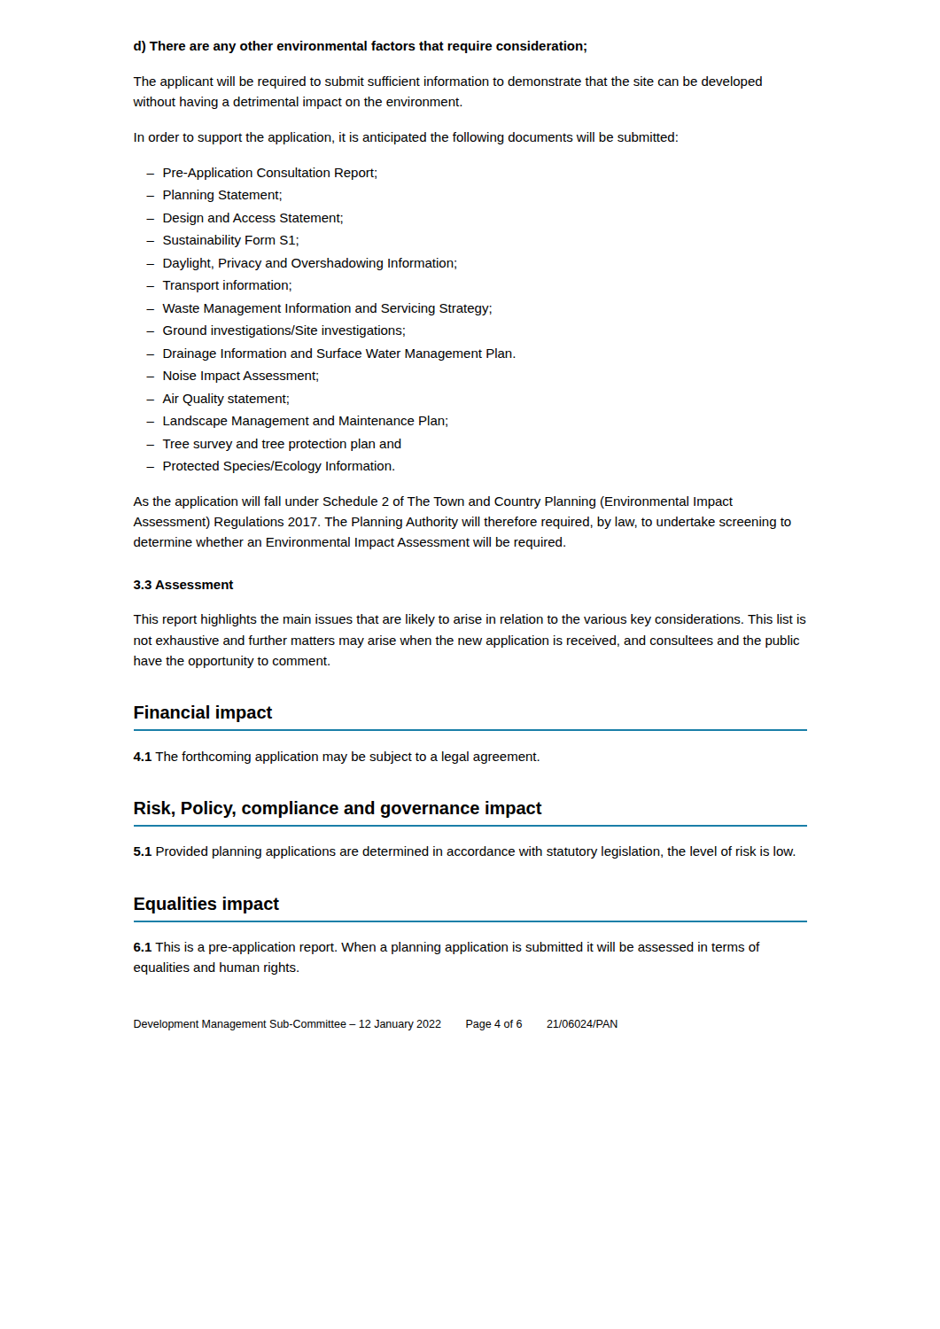d) There are any other environmental factors that require consideration;
The applicant will be required to submit sufficient information to demonstrate that the site can be developed without having a detrimental impact on the environment.
In order to support the application, it is anticipated the following documents will be submitted:
Pre-Application Consultation Report;
Planning Statement;
Design and Access Statement;
Sustainability Form S1;
Daylight, Privacy and Overshadowing Information;
Transport information;
Waste Management Information and Servicing Strategy;
Ground investigations/Site investigations;
Drainage Information and Surface Water Management Plan.
Noise Impact Assessment;
Air Quality statement;
Landscape Management and Maintenance Plan;
Tree survey and tree protection plan and
Protected Species/Ecology Information.
As the application will fall under Schedule 2 of The Town and Country Planning (Environmental Impact Assessment) Regulations 2017. The Planning Authority will therefore required, by law, to undertake screening to determine whether an Environmental Impact Assessment will be required.
3.3 Assessment
This report highlights the main issues that are likely to arise in relation to the various key considerations. This list is not exhaustive and further matters may arise when the new application is received, and consultees and the public have the opportunity to comment.
Financial impact
4.1 The forthcoming application may be subject to a legal agreement.
Risk, Policy, compliance and governance impact
5.1 Provided planning applications are determined in accordance with statutory legislation, the level of risk is low.
Equalities impact
6.1 This is a pre-application report. When a planning application is submitted it will be assessed in terms of equalities and human rights.
Development Management Sub-Committee – 12 January 2022 Page 4 of 6 21/06024/PAN